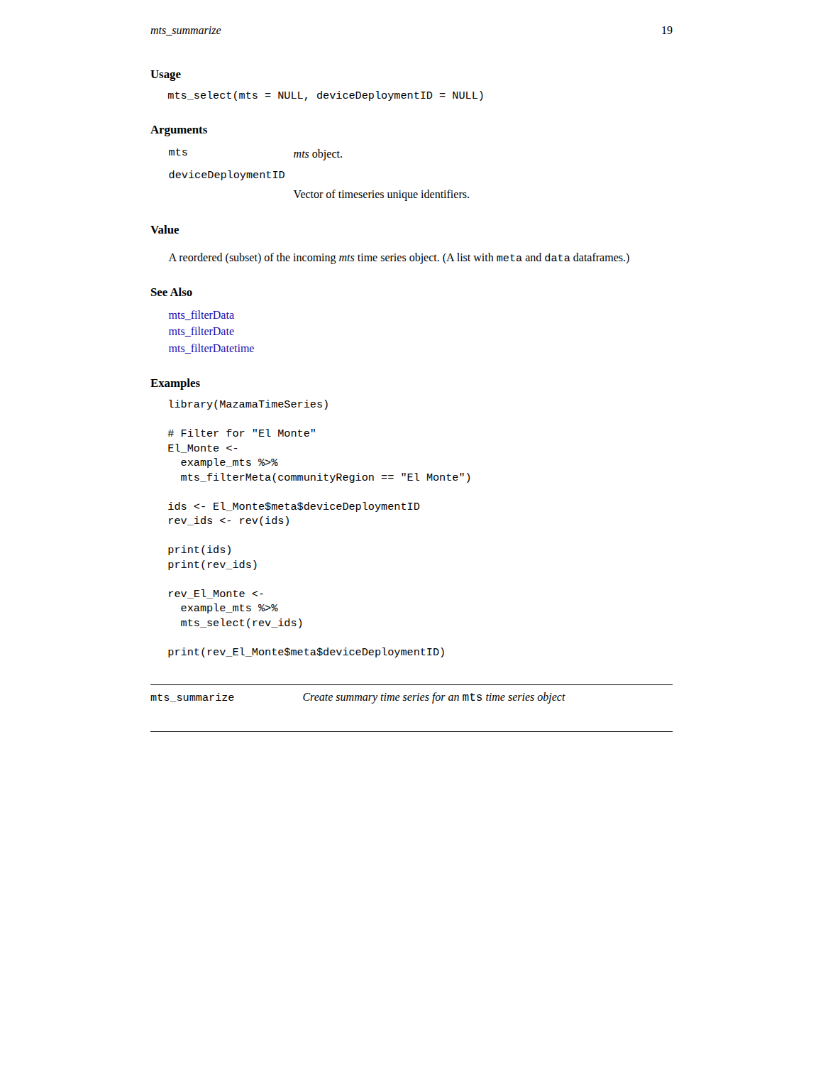mts_summarize 19
Usage
mts_select(mts = NULL, deviceDeploymentID = NULL)
Arguments
mts
mts object.
deviceDeploymentID
Vector of timeseries unique identifiers.
Value
A reordered (subset) of the incoming mts time series object. (A list with meta and data dataframes.)
See Also
mts_filterData mts_filterDate mts_filterDatetime
Examples
library(MazamaTimeSeries)

# Filter for "El Monte"
El_Monte <-
  example_mts %>%
  mts_filterMeta(communityRegion == "El Monte")

ids <- El_Monte$meta$deviceDeploymentID
rev_ids <- rev(ids)

print(ids)
print(rev_ids)

rev_El_Monte <-
  example_mts %>%
  mts_select(rev_ids)

print(rev_El_Monte$meta$deviceDeploymentID)
mts_summarize Create summary time series for an mts time series object